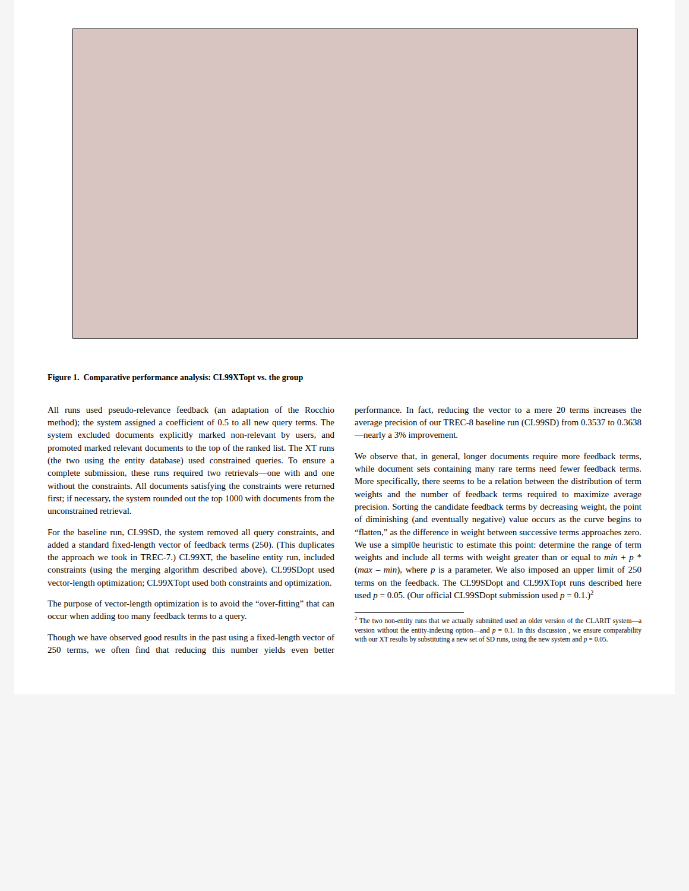Figure 1. Comparative performance analysis: CL99XTopt vs. the group
All runs used pseudo-relevance feedback (an adaptation of the Rocchio method); the system assigned a coefficient of 0.5 to all new query terms. The system excluded documents explicitly marked non-relevant by users, and promoted marked relevant documents to the top of the ranked list. The XT runs (the two using the entity database) used constrained queries. To ensure a complete submission, these runs required two retrievals—one with and one without the constraints. All documents satisfying the constraints were returned first; if necessary, the system rounded out the top 1000 with documents from the unconstrained retrieval.
For the baseline run, CL99SD, the system removed all query constraints, and added a standard fixed-length vector of feedback terms (250). (This duplicates the approach we took in TREC-7.) CL99XT, the baseline entity run, included constraints (using the merging algorithm described above). CL99SDopt used vector-length optimization; CL99XTopt used both constraints and optimization.
The purpose of vector-length optimization is to avoid the “over-fitting” that can occur when adding too many feedback terms to a query.
Though we have observed good results in the past using a fixed-length vector of 250 terms, we often find that reducing this number yields even better performance. In fact, reducing the vector to a mere 20 terms increases the average precision of our TREC-8 baseline run (CL99SD) from 0.3537 to 0.3638—nearly a 3% improvement.
We observe that, in general, longer documents require more feedback terms, while document sets containing many rare terms need fewer feedback terms. More specifically, there seems to be a relation between the distribution of term weights and the number of feedback terms required to maximize average precision. Sorting the candidate feedback terms by decreasing weight, the point of diminishing (and eventually negative) value occurs as the curve begins to “flatten,” as the difference in weight between successive terms approaches zero. We use a simpl0e heuristic to estimate this point: determine the range of term weights and include all terms with weight greater than or equal to min + p * (max – min), where p is a parameter. We also imposed an upper limit of 250 terms on the feedback. The CL99SDopt and CL99XTopt runs described here used p = 0.05. (Our official CL99SDopt submission used p = 0.1.)2
2 The two non-entity runs that we actually submitted used an older version of the CLARIT system—a version without the entity-indexing option—and p = 0.1. In this discussion , we ensure comparability with our XT results by substituting a new set of SD runs, using the new system and p = 0.05.